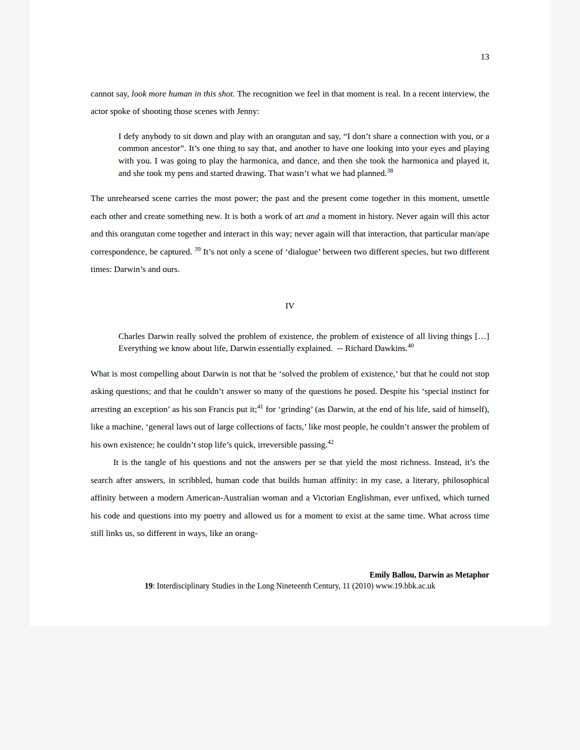13
cannot say, look more human in this shot. The recognition we feel in that moment is real. In a recent interview, the actor spoke of shooting those scenes with Jenny:
I defy anybody to sit down and play with an orangutan and say, “I don’t share a connection with you, or a common ancestor”. It’s one thing to say that, and another to have one looking into your eyes and playing with you. I was going to play the harmonica, and dance, and then she took the harmonica and played it, and she took my pens and started drawing. That wasn’t what we had planned.38
The unrehearsed scene carries the most power; the past and the present come together in this moment, unsettle each other and create something new. It is both a work of art and a moment in history. Never again will this actor and this orangutan come together and interact in this way; never again will that interaction, that particular man/ape correspondence, be captured. 39 It’s not only a scene of ‘dialogue’ between two different species, but two different times: Darwin’s and ours.
IV
Charles Darwin really solved the problem of existence, the problem of existence of all living things […] Everything we know about life, Darwin essentially explained. -- Richard Dawkins.40
What is most compelling about Darwin is not that he ‘solved the problem of existence,’ but that he could not stop asking questions; and that he couldn’t answer so many of the questions he posed. Despite his ‘special instinct for arresting an exception’ as his son Francis put it;41 for ‘grinding’ (as Darwin, at the end of his life, said of himself), like a machine, ‘general laws out of large collections of facts,’ like most people, he couldn’t answer the problem of his own existence; he couldn’t stop life’s quick, irreversible passing.42
It is the tangle of his questions and not the answers per se that yield the most richness. Instead, it’s the search after answers, in scribbled, human code that builds human affinity: in my case, a literary, philosophical affinity between a modern American-Australian woman and a Victorian Englishman, ever unfixed, which turned his code and questions into my poetry and allowed us for a moment to exist at the same time. What across time still links us, so different in ways, like an orang-
Emily Ballou, Darwin as Metaphor
19: Interdisciplinary Studies in the Long Nineteenth Century, 11 (2010) www.19.bbk.ac.uk